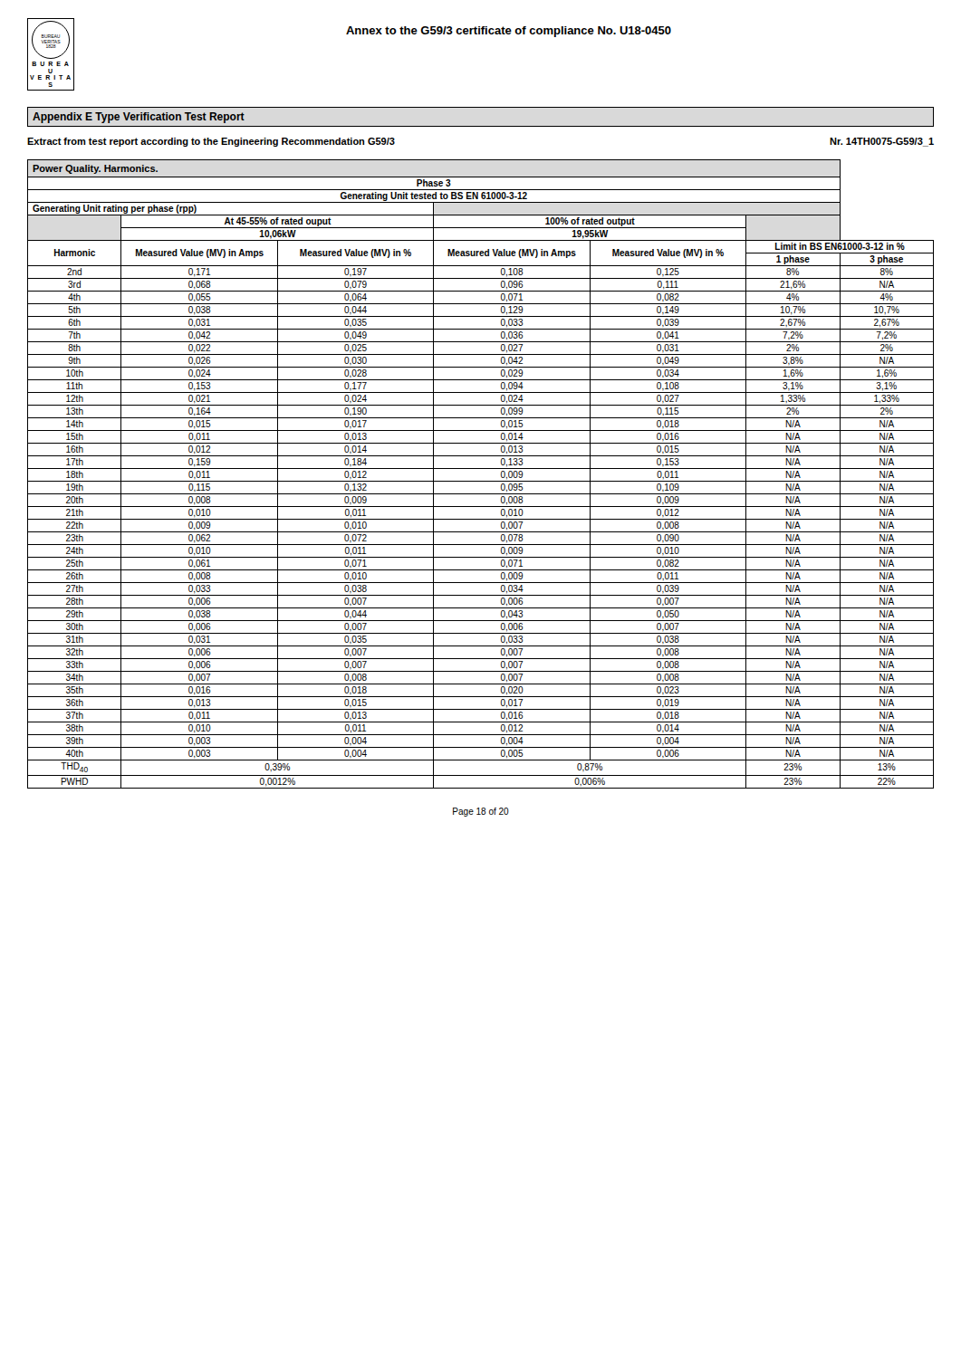BUREAU
VERITAS
1828
B U R E A U
V E R I T A S
Annex to the G59/3 certificate of compliance No. U18-0450
Appendix E Type Verification Test Report
Extract from test report according to the Engineering Recommendation G59/3 Nr. 14TH0075-G59/3_1
| Power Quality. Harmonics. |
| Phase 3 |
| Generating Unit tested to BS EN 61000-3-12 |
| Generating Unit rating per phase (rpp) | |
| | At 45-55% of rated ouput | 100% of rated output | |
| 10,06kW | 19,95kW |
| Harmonic | Measured Value (MV) in Amps | Measured Value (MV) in % | Measured Value (MV) in Amps | Measured Value (MV) in % | Limit in BS EN61000-3-12 in % |
| 1 phase | 3 phase |
| 2nd | 0,171 | 0,197 | 0,108 | 0,125 | 8% | 8% |
| 3rd | 0,068 | 0,079 | 0,096 | 0,111 | 21,6% | N/A |
| 4th | 0,055 | 0,064 | 0,071 | 0,082 | 4% | 4% |
| 5th | 0,038 | 0,044 | 0,129 | 0,149 | 10,7% | 10,7% |
| 6th | 0,031 | 0,035 | 0,033 | 0,039 | 2,67% | 2,67% |
| 7th | 0,042 | 0,049 | 0,036 | 0,041 | 7,2% | 7,2% |
| 8th | 0,022 | 0,025 | 0,027 | 0,031 | 2% | 2% |
| 9th | 0,026 | 0,030 | 0,042 | 0,049 | 3,8% | N/A |
| 10th | 0,024 | 0,028 | 0,029 | 0,034 | 1,6% | 1,6% |
| 11th | 0,153 | 0,177 | 0,094 | 0,108 | 3,1% | 3,1% |
| 12th | 0,021 | 0,024 | 0,024 | 0,027 | 1,33% | 1,33% |
| 13th | 0,164 | 0,190 | 0,099 | 0,115 | 2% | 2% |
| 14th | 0,015 | 0,017 | 0,015 | 0,018 | N/A | N/A |
| 15th | 0,011 | 0,013 | 0,014 | 0,016 | N/A | N/A |
| 16th | 0,012 | 0,014 | 0,013 | 0,015 | N/A | N/A |
| 17th | 0,159 | 0,184 | 0,133 | 0,153 | N/A | N/A |
| 18th | 0,011 | 0,012 | 0,009 | 0,011 | N/A | N/A |
| 19th | 0,115 | 0,132 | 0,095 | 0,109 | N/A | N/A |
| 20th | 0,008 | 0,009 | 0,008 | 0,009 | N/A | N/A |
| 21th | 0,010 | 0,011 | 0,010 | 0,012 | N/A | N/A |
| 22th | 0,009 | 0,010 | 0,007 | 0,008 | N/A | N/A |
| 23th | 0,062 | 0,072 | 0,078 | 0,090 | N/A | N/A |
| 24th | 0,010 | 0,011 | 0,009 | 0,010 | N/A | N/A |
| 25th | 0,061 | 0,071 | 0,071 | 0,082 | N/A | N/A |
| 26th | 0,008 | 0,010 | 0,009 | 0,011 | N/A | N/A |
| 27th | 0,033 | 0,038 | 0,034 | 0,039 | N/A | N/A |
| 28th | 0,006 | 0,007 | 0,006 | 0,007 | N/A | N/A |
| 29th | 0,038 | 0,044 | 0,043 | 0,050 | N/A | N/A |
| 30th | 0,006 | 0,007 | 0,006 | 0,007 | N/A | N/A |
| 31th | 0,031 | 0,035 | 0,033 | 0,038 | N/A | N/A |
| 32th | 0,006 | 0,007 | 0,007 | 0,008 | N/A | N/A |
| 33th | 0,006 | 0,007 | 0,007 | 0,008 | N/A | N/A |
| 34th | 0,007 | 0,008 | 0,007 | 0,008 | N/A | N/A |
| 35th | 0,016 | 0,018 | 0,020 | 0,023 | N/A | N/A |
| 36th | 0,013 | 0,015 | 0,017 | 0,019 | N/A | N/A |
| 37th | 0,011 | 0,013 | 0,016 | 0,018 | N/A | N/A |
| 38th | 0,010 | 0,011 | 0,012 | 0,014 | N/A | N/A |
| 39th | 0,003 | 0,004 | 0,004 | 0,004 | N/A | N/A |
| 40th | 0,003 | 0,004 | 0,005 | 0,006 | N/A | N/A |
| THD 40 | 0,39% | 0,87% | 23% | 13% |
| PWHD | 0,0012% | 0,006% | 23% | 22% |
Page 18 of 20